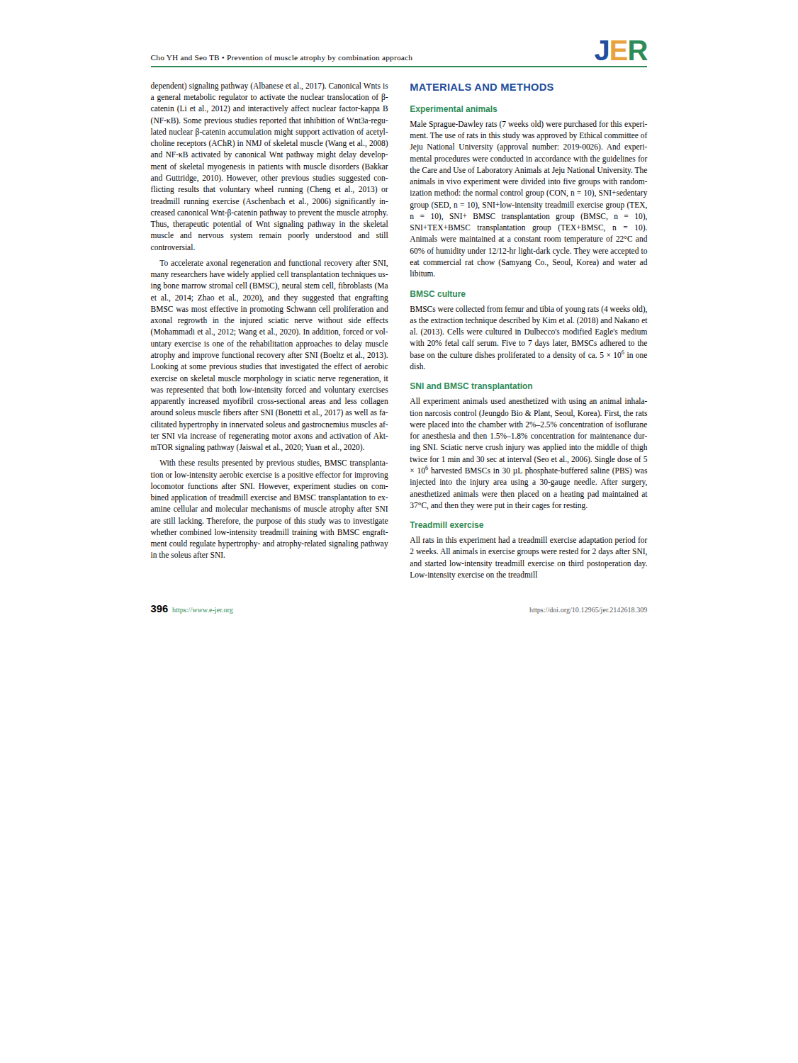Cho YH and Seo TB • Prevention of muscle atrophy by combination approach
JER
dependent) signaling pathway (Albanese et al., 2017). Canonical Wnts is a general metabolic regulator to activate the nuclear translocation of β-catenin (Li et al., 2012) and interactively affect nuclear factor-kappa B (NF-κB). Some previous studies reported that inhibition of Wnt3a-regulated nuclear β-catenin accumulation might support activation of acetylcholine receptors (AChR) in NMJ of skeletal muscle (Wang et al., 2008) and NF-κB activated by canonical Wnt pathway might delay development of skeletal myogenesis in patients with muscle disorders (Bakkar and Guttridge, 2010). However, other previous studies suggested conflicting results that voluntary wheel running (Cheng et al., 2013) or treadmill running exercise (Aschenbach et al., 2006) significantly increased canonical Wnt-β-catenin pathway to prevent the muscle atrophy. Thus, therapeutic potential of Wnt signaling pathway in the skeletal muscle and nervous system remain poorly understood and still controversial.
To accelerate axonal regeneration and functional recovery after SNI, many researchers have widely applied cell transplantation techniques using bone marrow stromal cell (BMSC), neural stem cell, fibroblasts (Ma et al., 2014; Zhao et al., 2020), and they suggested that engrafting BMSC was most effective in promoting Schwann cell proliferation and axonal regrowth in the injured sciatic nerve without side effects (Mohammadi et al., 2012; Wang et al., 2020). In addition, forced or voluntary exercise is one of the rehabilitation approaches to delay muscle atrophy and improve functional recovery after SNI (Boeltz et al., 2013). Looking at some previous studies that investigated the effect of aerobic exercise on skeletal muscle morphology in sciatic nerve regeneration, it was represented that both low-intensity forced and voluntary exercises apparently increased myofibril cross-sectional areas and less collagen around soleus muscle fibers after SNI (Bonetti et al., 2017) as well as facilitated hypertrophy in innervated soleus and gastrocnemius muscles after SNI via increase of regenerating motor axons and activation of Akt-mTOR signaling pathway (Jaiswal et al., 2020; Yuan et al., 2020).
With these results presented by previous studies, BMSC transplantation or low-intensity aerobic exercise is a positive effector for improving locomotor functions after SNI. However, experiment studies on combined application of treadmill exercise and BMSC transplantation to examine cellular and molecular mechanisms of muscle atrophy after SNI are still lacking. Therefore, the purpose of this study was to investigate whether combined low-intensity treadmill training with BMSC engraftment could regulate hypertrophy- and atrophy-related signaling pathway in the soleus after SNI.
MATERIALS AND METHODS
Experimental animals
Male Sprague-Dawley rats (7 weeks old) were purchased for this experiment. The use of rats in this study was approved by Ethical committee of Jeju National University (approval number: 2019-0026). And experimental procedures were conducted in accordance with the guidelines for the Care and Use of Laboratory Animals at Jeju National University. The animals in vivo experiment were divided into five groups with randomization method: the normal control group (CON, n = 10), SNI+sedentary group (SED, n = 10), SNI+low-intensity treadmill exercise group (TEX, n = 10), SNI+ BMSC transplantation group (BMSC, n = 10), SNI+TEX+BMSC transplantation group (TEX+BMSC, n = 10). Animals were maintained at a constant room temperature of 22°C and 60% of humidity under 12/12-hr light-dark cycle. They were accepted to eat commercial rat chow (Samyang Co., Seoul, Korea) and water ad libitum.
BMSC culture
BMSCs were collected from femur and tibia of young rats (4 weeks old), as the extraction technique described by Kim et al. (2018) and Nakano et al. (2013). Cells were cultured in Dulbecco's modified Eagle's medium with 20% fetal calf serum. Five to 7 days later, BMSCs adhered to the base on the culture dishes proliferated to a density of ca. 5 × 106 in one dish.
SNI and BMSC transplantation
All experiment animals used anesthetized with using an animal inhalation narcosis control (Jeungdo Bio & Plant, Seoul, Korea). First, the rats were placed into the chamber with 2%–2.5% concentration of isoflurane for anesthesia and then 1.5%–1.8% concentration for maintenance during SNI. Sciatic nerve crush injury was applied into the middle of thigh twice for 1 min and 30 sec at interval (Seo et al., 2006). Single dose of 5 × 106 harvested BMSCs in 30 µL phosphate-buffered saline (PBS) was injected into the injury area using a 30-gauge needle. After surgery, anesthetized animals were then placed on a heating pad maintained at 37°C, and then they were put in their cages for resting.
Treadmill exercise
All rats in this experiment had a treadmill exercise adaptation period for 2 weeks. All animals in exercise groups were rested for 2 days after SNI, and started low-intensity treadmill exercise on third postoperation day. Low-intensity exercise on the treadmill
396 https://www.e-jer.org
https://doi.org/10.12965/jer.2142618.309